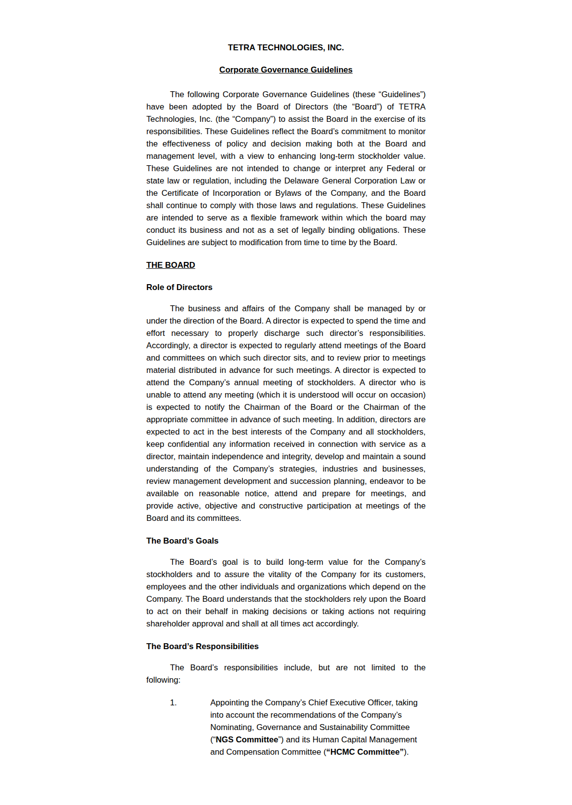TETRA TECHNOLOGIES, INC.
Corporate Governance Guidelines
The following Corporate Governance Guidelines (these “Guidelines”) have been adopted by the Board of Directors (the “Board”) of TETRA Technologies, Inc. (the “Company”) to assist the Board in the exercise of its responsibilities. These Guidelines reflect the Board’s commitment to monitor the effectiveness of policy and decision making both at the Board and management level, with a view to enhancing long-term stockholder value. These Guidelines are not intended to change or interpret any Federal or state law or regulation, including the Delaware General Corporation Law or the Certificate of Incorporation or Bylaws of the Company, and the Board shall continue to comply with those laws and regulations. These Guidelines are intended to serve as a flexible framework within which the board may conduct its business and not as a set of legally binding obligations. These Guidelines are subject to modification from time to time by the Board.
THE BOARD
Role of Directors
The business and affairs of the Company shall be managed by or under the direction of the Board. A director is expected to spend the time and effort necessary to properly discharge such director’s responsibilities. Accordingly, a director is expected to regularly attend meetings of the Board and committees on which such director sits, and to review prior to meetings material distributed in advance for such meetings. A director is expected to attend the Company’s annual meeting of stockholders. A director who is unable to attend any meeting (which it is understood will occur on occasion) is expected to notify the Chairman of the Board or the Chairman of the appropriate committee in advance of such meeting. In addition, directors are expected to act in the best interests of the Company and all stockholders, keep confidential any information received in connection with service as a director, maintain independence and integrity, develop and maintain a sound understanding of the Company’s strategies, industries and businesses, review management development and succession planning, endeavor to be available on reasonable notice, attend and prepare for meetings, and provide active, objective and constructive participation at meetings of the Board and its committees.
The Board’s Goals
The Board’s goal is to build long-term value for the Company’s stockholders and to assure the vitality of the Company for its customers, employees and the other individuals and organizations which depend on the Company. The Board understands that the stockholders rely upon the Board to act on their behalf in making decisions or taking actions not requiring shareholder approval and shall at all times act accordingly.
The Board’s Responsibilities
The Board’s responsibilities include, but are not limited to the following:
1. Appointing the Company’s Chief Executive Officer, taking into account the recommendations of the Company’s Nominating, Governance and Sustainability Committee (“NGS Committee”) and its Human Capital Management and Compensation Committee (“HCMC Committee”).